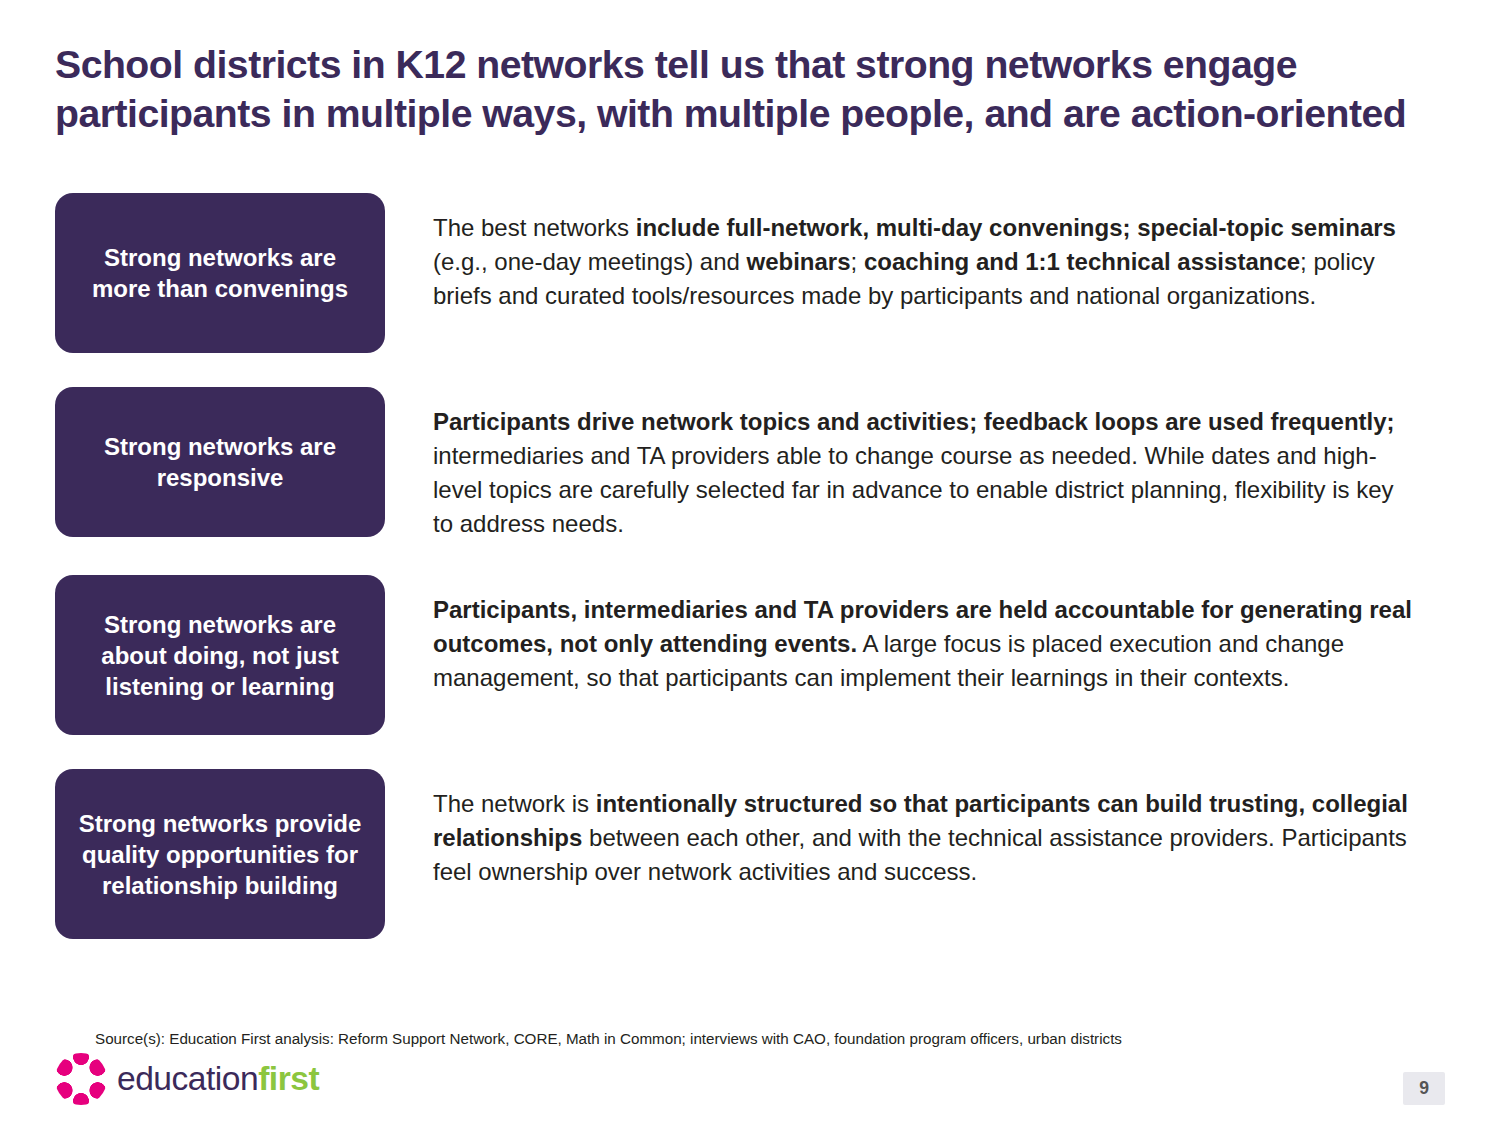School districts in K12 networks tell us that strong networks engage participants in multiple ways, with multiple people, and are action-oriented
Strong networks are more than convenings
The best networks include full-network, multi-day convenings; special-topic seminars (e.g., one-day meetings) and webinars; coaching and 1:1 technical assistance; policy briefs and curated tools/resources made by participants and national organizations.
Strong networks are responsive
Participants drive network topics and activities; feedback loops are used frequently; intermediaries and TA providers able to change course as needed. While dates and high-level topics are carefully selected far in advance to enable district planning, flexibility is key to address needs.
Strong networks are about doing, not just listening or learning
Participants, intermediaries and TA providers are held accountable for generating real outcomes, not only attending events. A large focus is placed execution and change management, so that participants can implement their learnings in their contexts.
Strong networks provide quality opportunities for relationship building
The network is intentionally structured so that participants can build trusting, collegial relationships between each other, and with the technical assistance providers. Participants feel ownership over network activities and success.
Source(s): Education First analysis: Reform Support Network, CORE, Math in Common; interviews with CAO, foundation program officers, urban districts
educationfirst
9